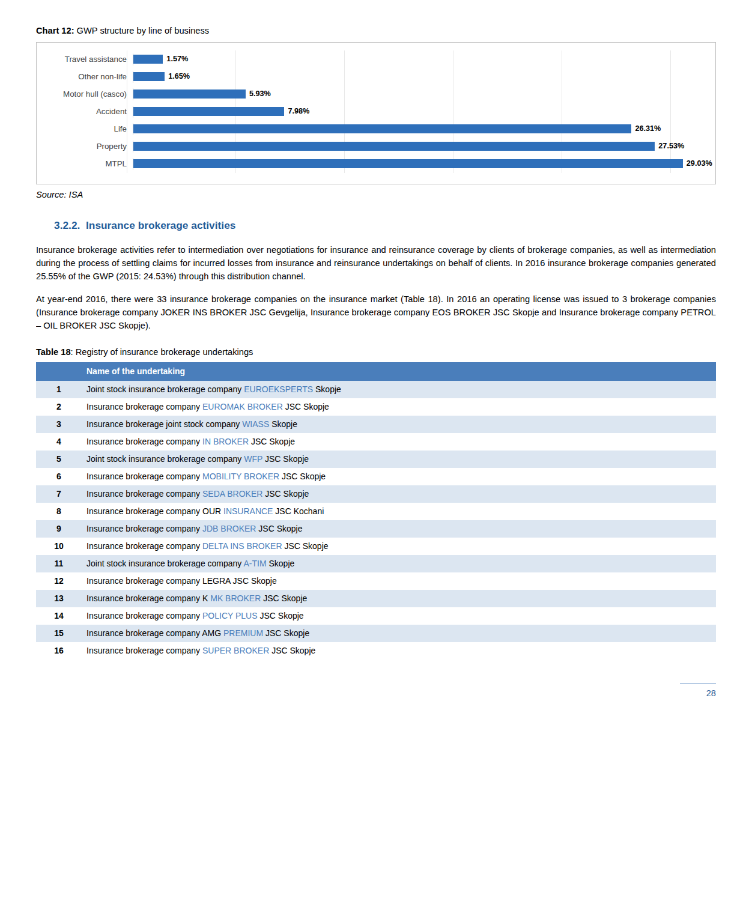Chart 12: GWP structure by line of business
Travel assistance
1.57%
Other non-life
1.65%
Motor hull (casco)
5.93%
Accident
7.98%
Life
26.31%
Property
27.53%
MTPL
29.03%
Source: ISA
3.2.2. Insurance brokerage activities
Insurance brokerage activities refer to intermediation over negotiations for insurance and reinsurance coverage by clients of brokerage companies, as well as intermediation during the process of settling claims for incurred losses from insurance and reinsurance undertakings on behalf of clients. In 2016 insurance brokerage companies generated 25.55% of the GWP (2015: 24.53%) through this distribution channel.
At year-end 2016, there were 33 insurance brokerage companies on the insurance market (Table 18). In 2016 an operating license was issued to 3 brokerage companies (Insurance brokerage company JOKER INS BROKER JSC Gevgelija, Insurance brokerage company EOS BROKER JSC Skopje and Insurance brokerage company PETROL – OIL BROKER JSC Skopje).
Table 18: Registry of insurance brokerage undertakings
| | Name of the undertaking |
| --- | --- |
| 1 | Joint stock insurance brokerage company EUROEKSPERTS Skopje |
| 2 | Insurance brokerage company EUROMAK BROKER JSC Skopje |
| 3 | Insurance brokerage joint stock company WIASS Skopje |
| 4 | Insurance brokerage company IN BROKER JSC Skopje |
| 5 | Joint stock insurance brokerage company WFP JSC Skopje |
| 6 | Insurance brokerage company MOBILITY BROKER JSC Skopje |
| 7 | Insurance brokerage company SEDA BROKER JSC Skopje |
| 8 | Insurance brokerage company OUR INSURANCE JSC Kochani |
| 9 | Insurance brokerage company JDB BROKER JSC Skopje |
| 10 | Insurance brokerage company DELTA INS BROKER JSC Skopje |
| 11 | Joint stock insurance brokerage company A-TIM Skopje |
| 12 | Insurance brokerage company LEGRA JSC Skopje |
| 13 | Insurance brokerage company K MK BROKER JSC Skopje |
| 14 | Insurance brokerage company POLICY PLUS JSC Skopje |
| 15 | Insurance brokerage company AMG PREMIUM JSC Skopje |
| 16 | Insurance brokerage company SUPER BROKER JSC Skopje |
28